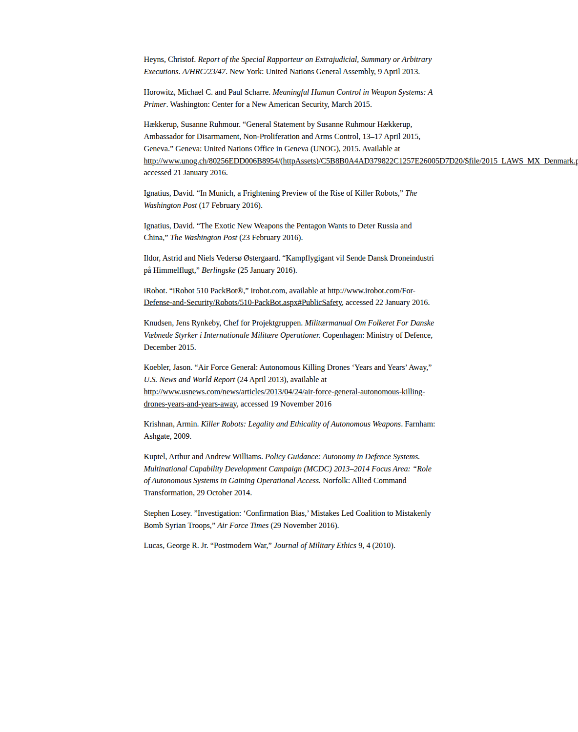Heyns, Christof. Report of the Special Rapporteur on Extrajudicial, Summary or Arbitrary Executions. A/HRC/23/47. New York: United Nations General Assembly, 9 April 2013.
Horowitz, Michael C. and Paul Scharre. Meaningful Human Control in Weapon Systems: A Primer. Washington: Center for a New American Security, March 2015.
Hækkerup, Susanne Ruhmour. “General Statement by Susanne Ruhmour Hækkerup, Ambassador for Disarmament, Non-Proliferation and Arms Control, 13–17 April 2015, Geneva.” Geneva: United Nations Office in Geneva (UNOG), 2015. Available at http://www.unog.ch/80256EDD006B8954/(httpAssets)/C5B8B0A4AD379822C1257E26005D7D20/$file/2015_LAWS_MX_Denmark.pdf, accessed 21 January 2016.
Ignatius, David. “In Munich, a Frightening Preview of the Rise of Killer Robots,” The Washington Post (17 February 2016).
Ignatius, David. “The Exotic New Weapons the Pentagon Wants to Deter Russia and China,” The Washington Post (23 February 2016).
Ildor, Astrid and Niels Vedersø Østergaard. “Kampflygigant vil Sende Dansk Droneindustri på Himmelflugt,” Berlingske (25 January 2016).
iRobot. “iRobot 510 PackBot®,” irobot.com, available at http://www.irobot.com/For-Defense-and-Security/Robots/510-PackBot.aspx#PublicSafety, accessed 22 January 2016.
Knudsen, Jens Rynkeby, Chef for Projektgruppen. Militærmanual Om Folkeret For Danske Væbnede Styrker i Internationale Militære Operationer. Copenhagen: Ministry of Defence, December 2015.
Koebler, Jason. “Air Force General: Autonomous Killing Drones ‘Years and Years’ Away,” U.S. News and World Report (24 April 2013), available at http://www.usnews.com/news/articles/2013/04/24/air-force-general-autonomous-killing-drones-years-and-years-away, accessed 19 November 2016
Krishnan, Armin. Killer Robots: Legality and Ethicality of Autonomous Weapons. Farnham: Ashgate, 2009.
Kuptel, Arthur and Andrew Williams. Policy Guidance: Autonomy in Defence Systems. Multinational Capability Development Campaign (MCDC) 2013–2014 Focus Area: “Role of Autonomous Systems in Gaining Operational Access. Norfolk: Allied Command Transformation, 29 October 2014.
Stephen Losey. ”Investigation: ‘Confirmation Bias,’ Mistakes Led Coalition to Mistakenly Bomb Syrian Troops,” Air Force Times (29 November 2016).
Lucas, George R. Jr. “Postmodern War,” Journal of Military Ethics 9, 4 (2010).